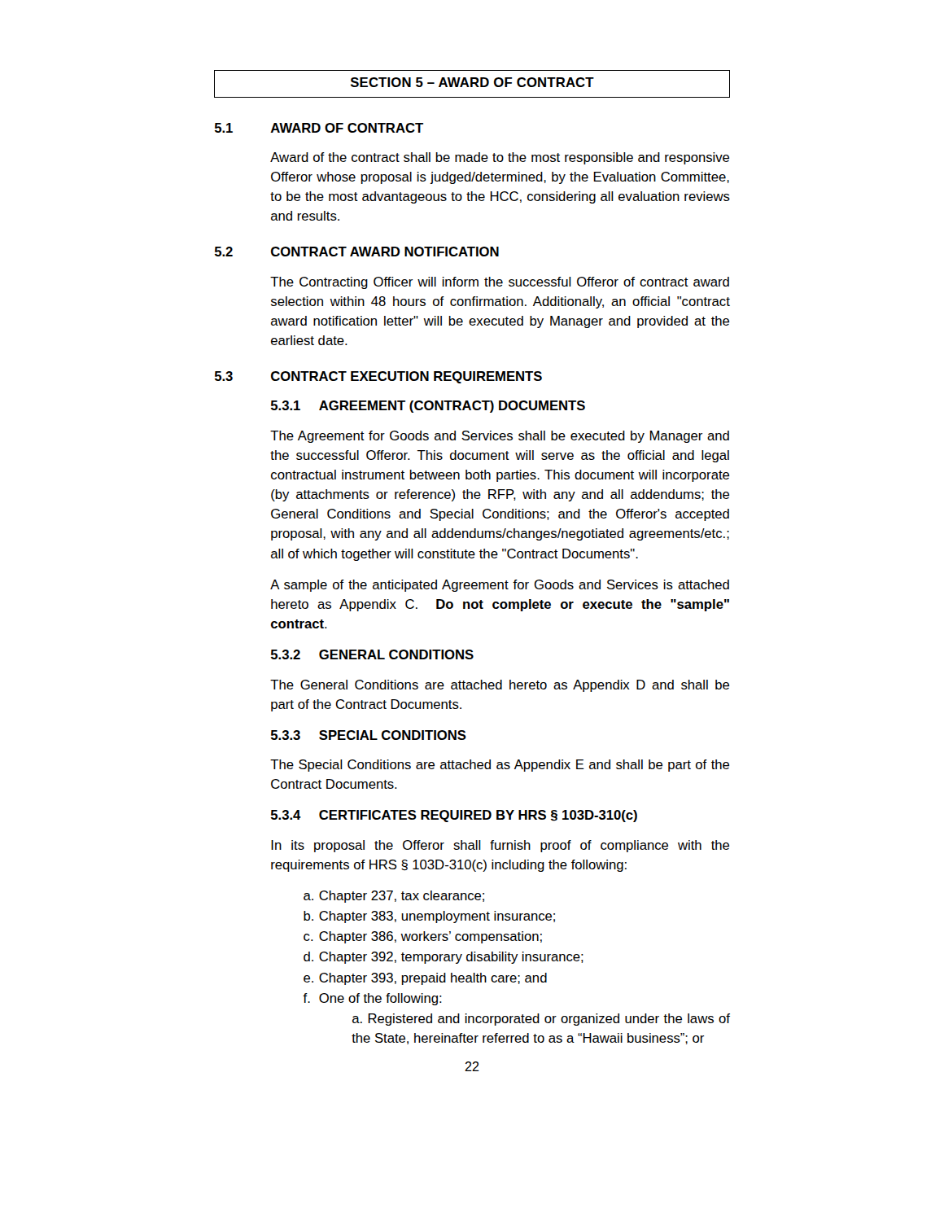SECTION 5 – AWARD OF CONTRACT
5.1 AWARD OF CONTRACT
Award of the contract shall be made to the most responsible and responsive Offeror whose proposal is judged/determined, by the Evaluation Committee, to be the most advantageous to the HCC, considering all evaluation reviews and results.
5.2 CONTRACT AWARD NOTIFICATION
The Contracting Officer will inform the successful Offeror of contract award selection within 48 hours of confirmation. Additionally, an official "contract award notification letter" will be executed by Manager and provided at the earliest date.
5.3 CONTRACT EXECUTION REQUIREMENTS
5.3.1 AGREEMENT (CONTRACT) DOCUMENTS
The Agreement for Goods and Services shall be executed by Manager and the successful Offeror. This document will serve as the official and legal contractual instrument between both parties. This document will incorporate (by attachments or reference) the RFP, with any and all addendums; the General Conditions and Special Conditions; and the Offeror's accepted proposal, with any and all addendums/changes/negotiated agreements/etc.; all of which together will constitute the "Contract Documents".
A sample of the anticipated Agreement for Goods and Services is attached hereto as Appendix C. Do not complete or execute the "sample" contract.
5.3.2 GENERAL CONDITIONS
The General Conditions are attached hereto as Appendix D and shall be part of the Contract Documents.
5.3.3 SPECIAL CONDITIONS
The Special Conditions are attached as Appendix E and shall be part of the Contract Documents.
5.3.4 CERTIFICATES REQUIRED BY HRS § 103D-310(c)
In its proposal the Offeror shall furnish proof of compliance with the requirements of HRS § 103D-310(c) including the following:
a. Chapter 237, tax clearance;
b. Chapter 383, unemployment insurance;
c. Chapter 386, workers’ compensation;
d. Chapter 392, temporary disability insurance;
e. Chapter 393, prepaid health care; and
f. One of the following:
a. Registered and incorporated or organized under the laws of the State, hereinafter referred to as a “Hawaii business”; or
22